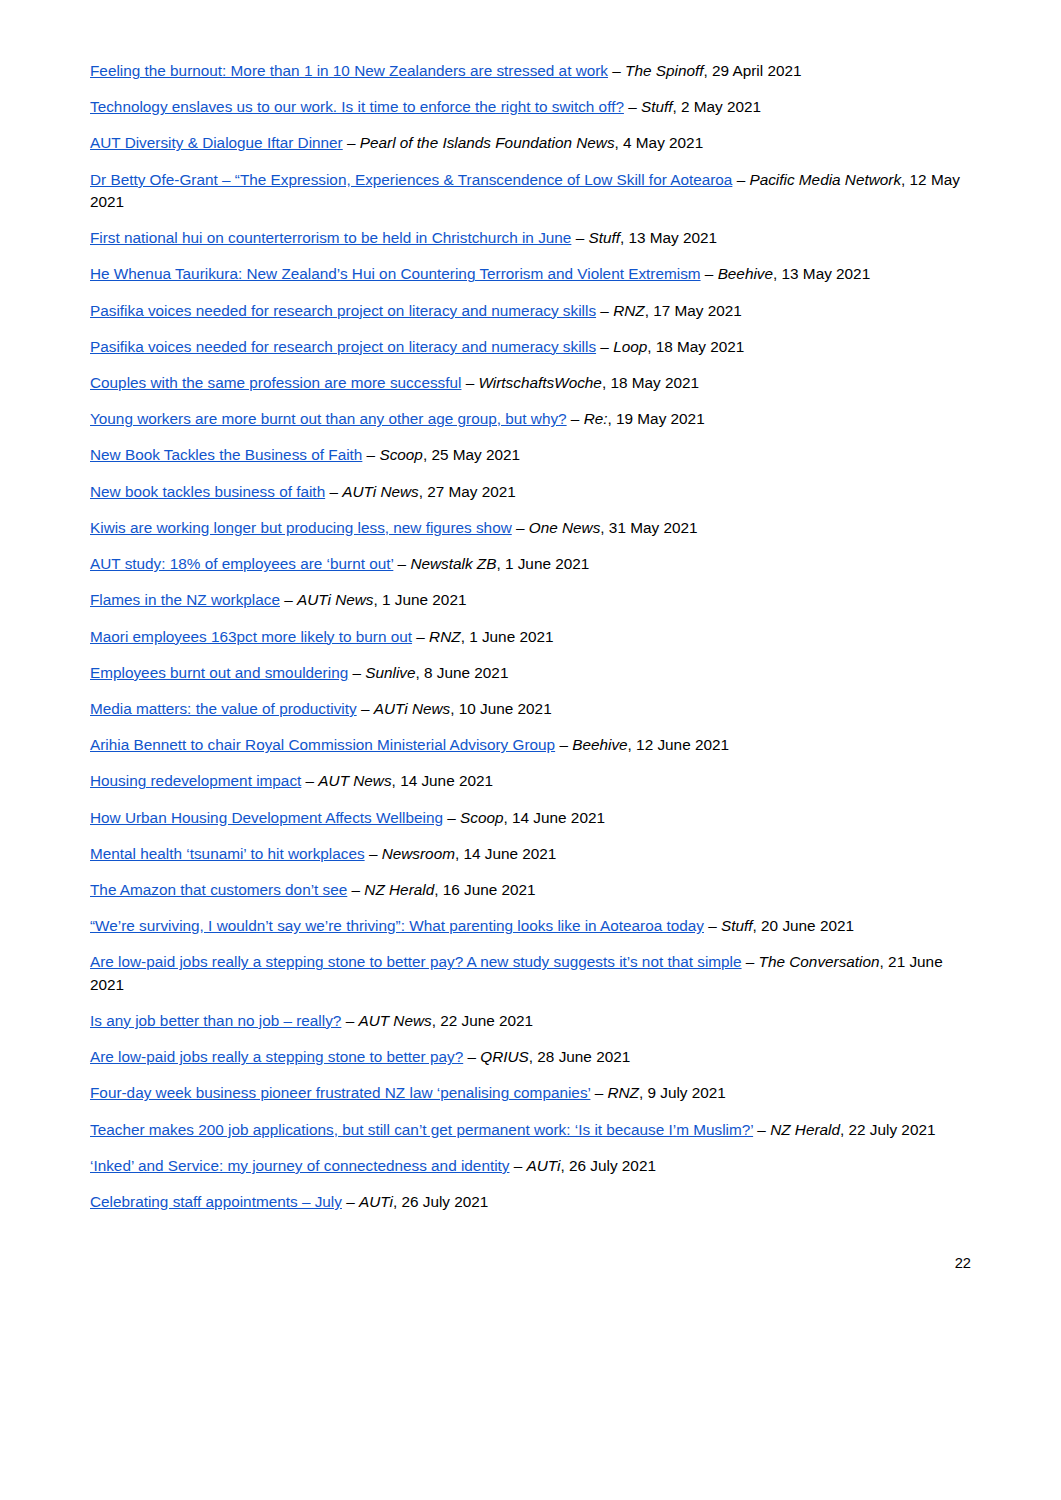Feeling the burnout: More than 1 in 10 New Zealanders are stressed at work – The Spinoff, 29 April 2021
Technology enslaves us to our work. Is it time to enforce the right to switch off? – Stuff, 2 May 2021
AUT Diversity & Dialogue Iftar Dinner – Pearl of the Islands Foundation News, 4 May 2021
Dr Betty Ofe-Grant – “The Expression, Experiences & Transcendence of Low Skill for Aotearoa – Pacific Media Network, 12 May 2021
First national hui on counterterrorism to be held in Christchurch in June – Stuff, 13 May 2021
He Whenua Taurikura: New Zealand’s Hui on Countering Terrorism and Violent Extremism – Beehive, 13 May 2021
Pasifika voices needed for research project on literacy and numeracy skills – RNZ, 17 May 2021
Pasifika voices needed for research project on literacy and numeracy skills – Loop, 18 May 2021
Couples with the same profession are more successful – WirtschaftsWoche, 18 May 2021
Young workers are more burnt out than any other age group, but why? – Re:, 19 May 2021
New Book Tackles the Business of Faith – Scoop, 25 May 2021
New book tackles business of faith – AUTi News, 27 May 2021
Kiwis are working longer but producing less, new figures show – One News, 31 May 2021
AUT study: 18% of employees are ‘burnt out’ – Newstalk ZB, 1 June 2021
Flames in the NZ workplace – AUTi News, 1 June 2021
Maori employees 163pct more likely to burn out – RNZ, 1 June 2021
Employees burnt out and smouldering – Sunlive, 8 June 2021
Media matters: the value of productivity – AUTi News, 10 June 2021
Arihia Bennett to chair Royal Commission Ministerial Advisory Group – Beehive, 12 June 2021
Housing redevelopment impact – AUT News, 14 June 2021
How Urban Housing Development Affects Wellbeing – Scoop, 14 June 2021
Mental health ‘tsunami’ to hit workplaces – Newsroom, 14 June 2021
The Amazon that customers don’t see – NZ Herald, 16 June 2021
“We’re surviving, I wouldn’t say we’re thriving”: What parenting looks like in Aotearoa today – Stuff, 20 June 2021
Are low-paid jobs really a stepping stone to better pay? A new study suggests it’s not that simple – The Conversation, 21 June 2021
Is any job better than no job – really? – AUT News, 22 June 2021
Are low-paid jobs really a stepping stone to better pay? – QRIUS, 28 June 2021
Four-day week business pioneer frustrated NZ law ‘penalising companies’ – RNZ, 9 July 2021
Teacher makes 200 job applications, but still can’t get permanent work: ‘Is it because I’m Muslim?’ – NZ Herald, 22 July 2021
‘Inked’ and Service: my journey of connectedness and identity – AUTi, 26 July 2021
Celebrating staff appointments – July – AUTi, 26 July 2021
22